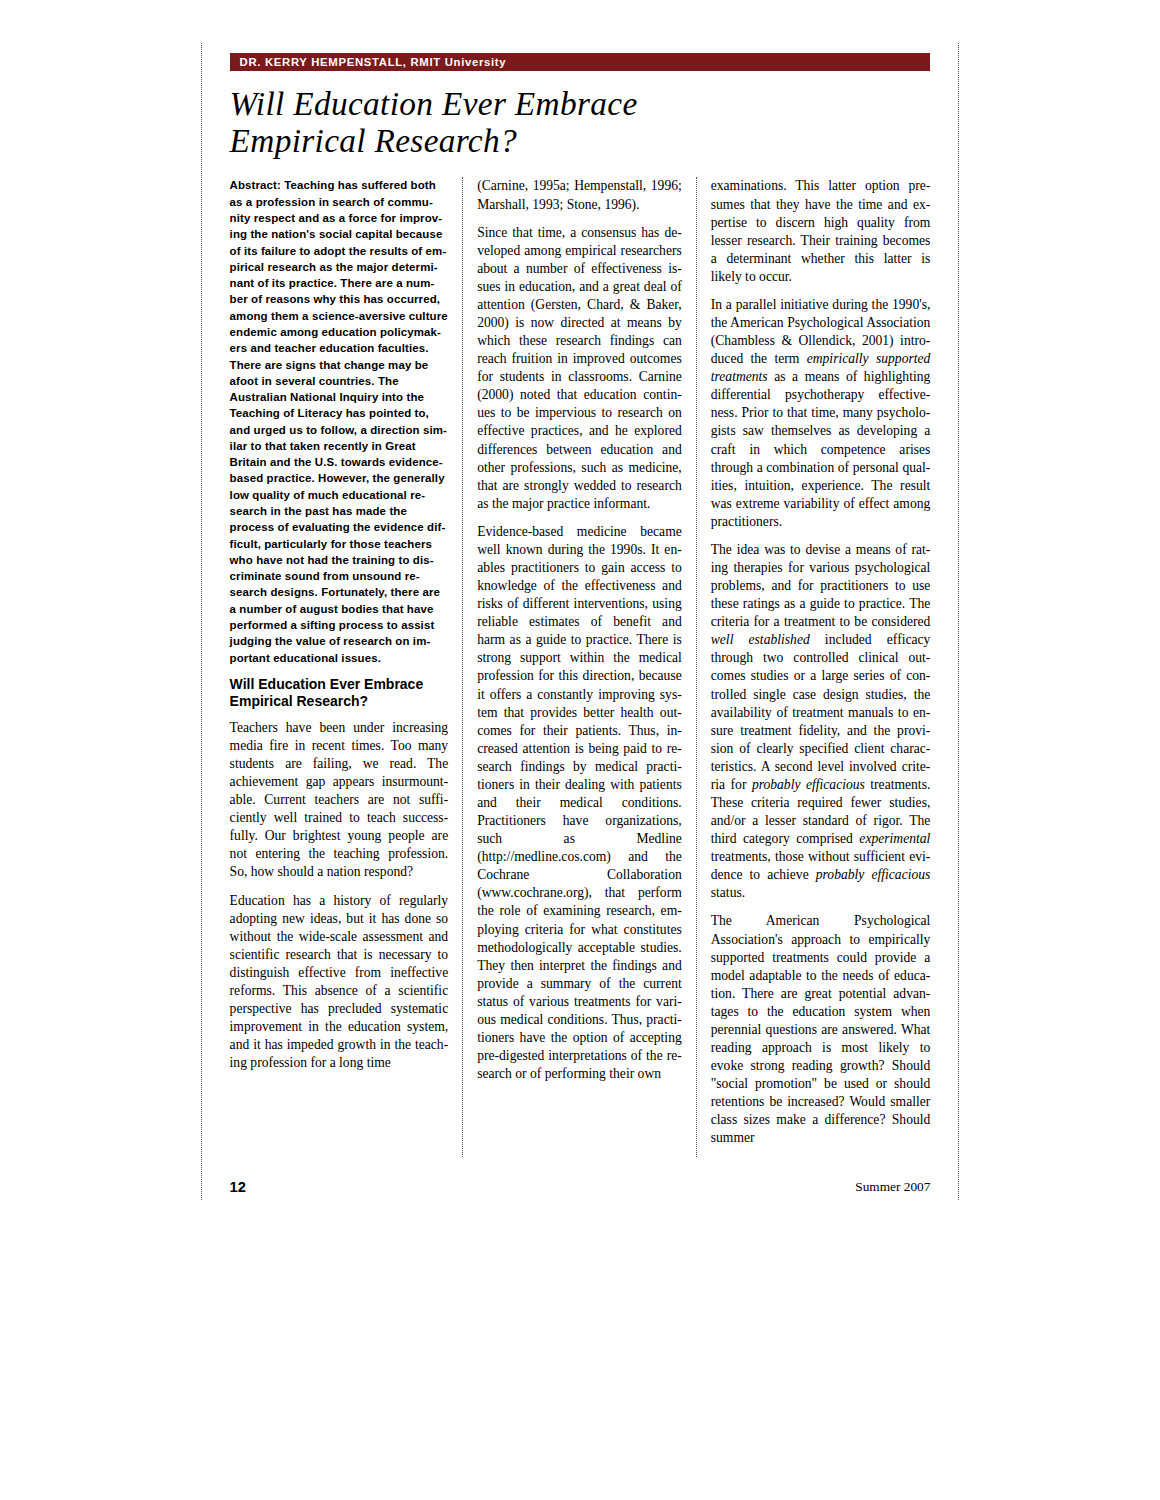DR. KERRY HEMPENSTALL, RMIT University
Will Education Ever Embrace
Empirical Research?
Abstract: Teaching has suffered both as a profession in search of community respect and as a force for improving the nation's social capital because of its failure to adopt the results of empirical research as the major determinant of its practice. There are a number of reasons why this has occurred, among them a science-aversive culture endemic among education policymakers and teacher education faculties. There are signs that change may be afoot in several countries. The Australian National Inquiry into the Teaching of Literacy has pointed to, and urged us to follow, a direction similar to that taken recently in Great Britain and the U.S. towards evidence-based practice. However, the generally low quality of much educational research in the past has made the process of evaluating the evidence difficult, particularly for those teachers who have not had the training to discriminate sound from unsound research designs. Fortunately, there are a number of august bodies that have performed a sifting process to assist judging the value of research on important educational issues.
Will Education Ever Embrace Empirical Research?
Teachers have been under increasing media fire in recent times. Too many students are failing, we read. The achievement gap appears insurmountable. Current teachers are not sufficiently well trained to teach successfully. Our brightest young people are not entering the teaching profession. So, how should a nation respond?
Education has a history of regularly adopting new ideas, but it has done so without the wide-scale assessment and scientific research that is necessary to distinguish effective from ineffective reforms. This absence of a scientific perspective has precluded systematic improvement in the education system, and it has impeded growth in the teaching profession for a long time
(Carnine, 1995a; Hempenstall, 1996; Marshall, 1993; Stone, 1996).
Since that time, a consensus has developed among empirical researchers about a number of effectiveness issues in education, and a great deal of attention (Gersten, Chard, & Baker, 2000) is now directed at means by which these research findings can reach fruition in improved outcomes for students in classrooms. Carnine (2000) noted that education continues to be impervious to research on effective practices, and he explored differences between education and other professions, such as medicine, that are strongly wedded to research as the major practice informant.
Evidence-based medicine became well known during the 1990s. It enables practitioners to gain access to knowledge of the effectiveness and risks of different interventions, using reliable estimates of benefit and harm as a guide to practice. There is strong support within the medical profession for this direction, because it offers a constantly improving system that provides better health outcomes for their patients. Thus, increased attention is being paid to research findings by medical practitioners in their dealing with patients and their medical conditions. Practitioners have organizations, such as Medline (http://medline.cos.com) and the Cochrane Collaboration (www.cochrane.org), that perform the role of examining research, employing criteria for what constitutes methodologically acceptable studies. They then interpret the findings and provide a summary of the current status of various treatments for various medical conditions. Thus, practitioners have the option of accepting pre-digested interpretations of the research or of performing their own
examinations. This latter option presumes that they have the time and expertise to discern high quality from lesser research. Their training becomes a determinant whether this latter is likely to occur.
In a parallel initiative during the 1990's, the American Psychological Association (Chambless & Ollendick, 2001) introduced the term empirically supported treatments as a means of highlighting differential psychotherapy effectiveness. Prior to that time, many psychologists saw themselves as developing a craft in which competence arises through a combination of personal qualities, intuition, experience. The result was extreme variability of effect among practitioners.
The idea was to devise a means of rating therapies for various psychological problems, and for practitioners to use these ratings as a guide to practice. The criteria for a treatment to be considered well established included efficacy through two controlled clinical outcomes studies or a large series of controlled single case design studies, the availability of treatment manuals to ensure treatment fidelity, and the provision of clearly specified client characteristics. A second level involved criteria for probably efficacious treatments. These criteria required fewer studies, and/or a lesser standard of rigor. The third category comprised experimental treatments, those without sufficient evidence to achieve probably efficacious status.
The American Psychological Association's approach to empirically supported treatments could provide a model adaptable to the needs of education. There are great potential advantages to the education system when perennial questions are answered. What reading approach is most likely to evoke strong reading growth? Should "social promotion" be used or should retentions be increased? Would smaller class sizes make a difference? Should summer
12
Summer 2007